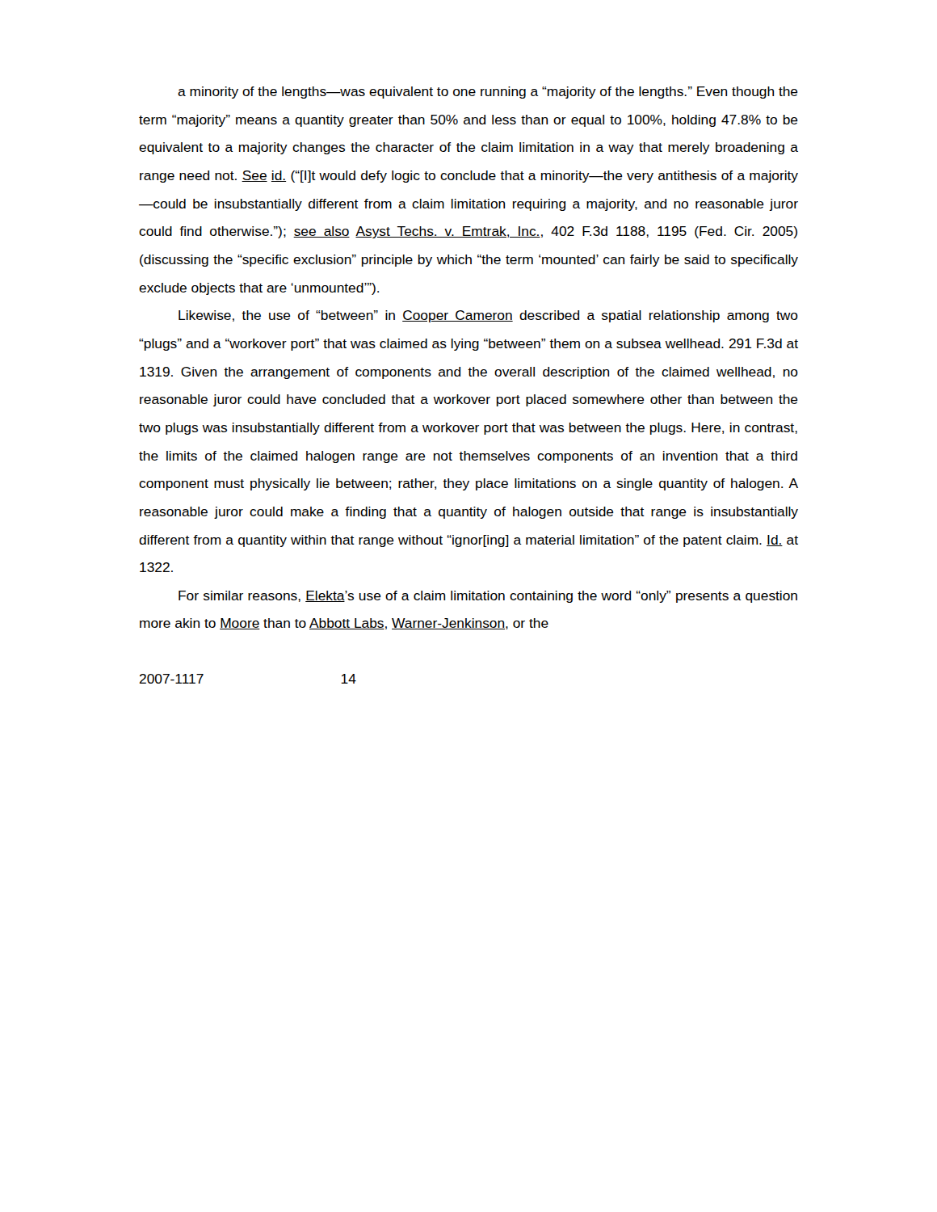a minority of the lengths—was equivalent to one running a “majority of the lengths.” Even though the term “majority” means a quantity greater than 50% and less than or equal to 100%, holding 47.8% to be equivalent to a majority changes the character of the claim limitation in a way that merely broadening a range need not. See id. (“[I]t would defy logic to conclude that a minority—the very antithesis of a majority—could be insubstantially different from a claim limitation requiring a majority, and no reasonable juror could find otherwise.”); see also Asyst Techs. v. Emtrak, Inc., 402 F.3d 1188, 1195 (Fed. Cir. 2005) (discussing the “specific exclusion” principle by which “the term ‘mounted’ can fairly be said to specifically exclude objects that are ‘unmounted’”).
Likewise, the use of “between” in Cooper Cameron described a spatial relationship among two “plugs” and a “workover port” that was claimed as lying “between” them on a subsea wellhead. 291 F.3d at 1319. Given the arrangement of components and the overall description of the claimed wellhead, no reasonable juror could have concluded that a workover port placed somewhere other than between the two plugs was insubstantially different from a workover port that was between the plugs. Here, in contrast, the limits of the claimed halogen range are not themselves components of an invention that a third component must physically lie between; rather, they place limitations on a single quantity of halogen. A reasonable juror could make a finding that a quantity of halogen outside that range is insubstantially different from a quantity within that range without “ignor[ing] a material limitation” of the patent claim. Id. at 1322.
For similar reasons, Elekta’s use of a claim limitation containing the word “only” presents a question more akin to Moore than to Abbott Labs, Warner-Jenkinson, or the
2007-1117 14